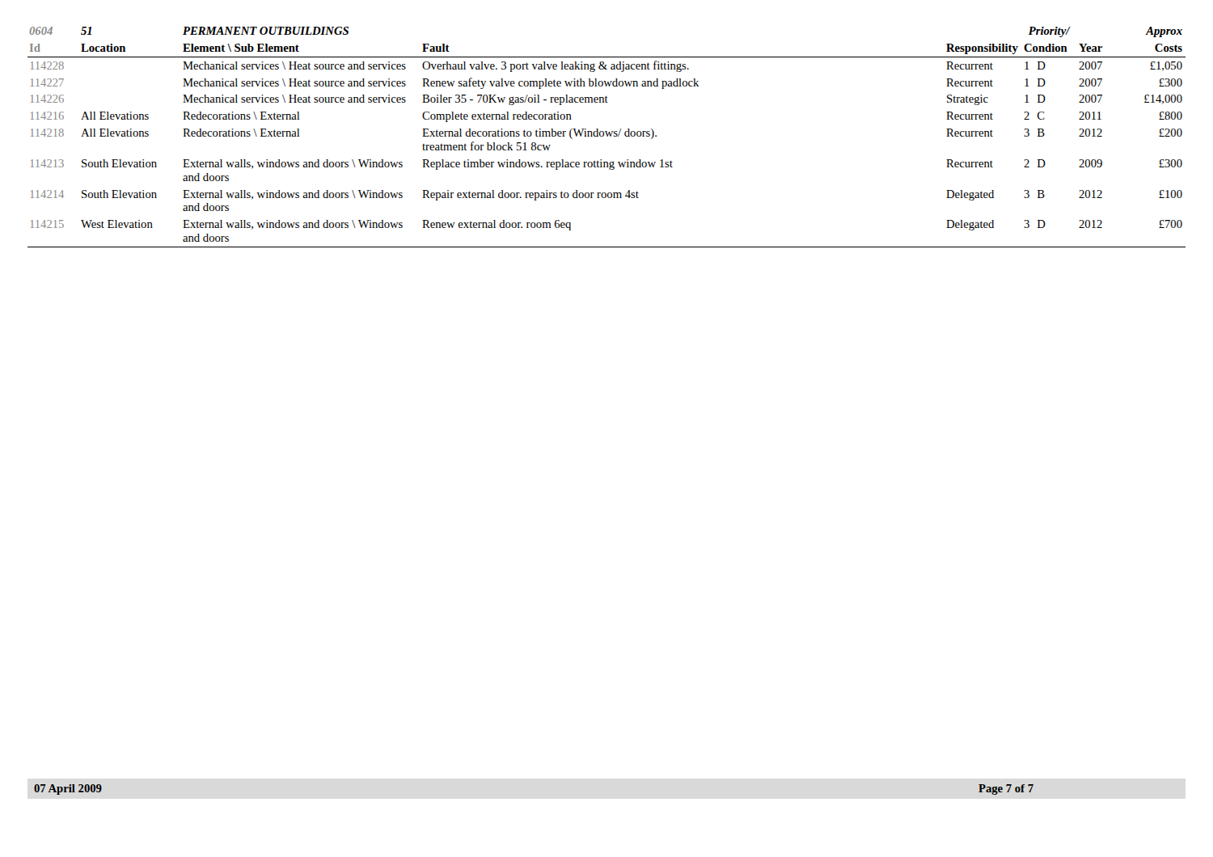| 0604 | 51 | PERMANENT OUTBUILDINGS | | Priority/ | | Approx |
| Id | Location | Element \ Sub Element | Fault | | Responsibility | Condion | Year | Costs |
| 114228 | | Mechanical services \ Heat source and services | Overhaul valve. 3 port valve leaking & adjacent fittings. | Recurrent | 1 D | 2007 | £1,050 |
| 114227 | | Mechanical services \ Heat source and services | Renew safety valve complete with blowdown and padlock | Recurrent | 1 D | 2007 | £300 |
| 114226 | | Mechanical services \ Heat source and services | Boiler 35 - 70Kw gas/oil - replacement | Strategic | 1 D | 2007 | £14,000 |
| 114216 | All Elevations | Redecorations \ External | Complete external redecoration | Recurrent | 2 C | 2011 | £800 |
| 114218 | All Elevations | Redecorations \ External | External decorations to timber (Windows/ doors). treatment for block 51 8cw | Recurrent | 3 B | 2012 | £200 |
| 114213 | South Elevation | External walls, windows and doors \ Windows and doors | Replace timber windows. replace rotting window 1st | Recurrent | 2 D | 2009 | £300 |
| 114214 | South Elevation | External walls, windows and doors \ Windows and doors | Repair external door. repairs to door room 4st | Delegated | 3 B | 2012 | £100 |
| 114215 | West Elevation | External walls, windows and doors \ Windows and doors | Renew external door. room 6eq | Delegated | 3 D | 2012 | £700 |
07 April 2009 Page 7 of 7